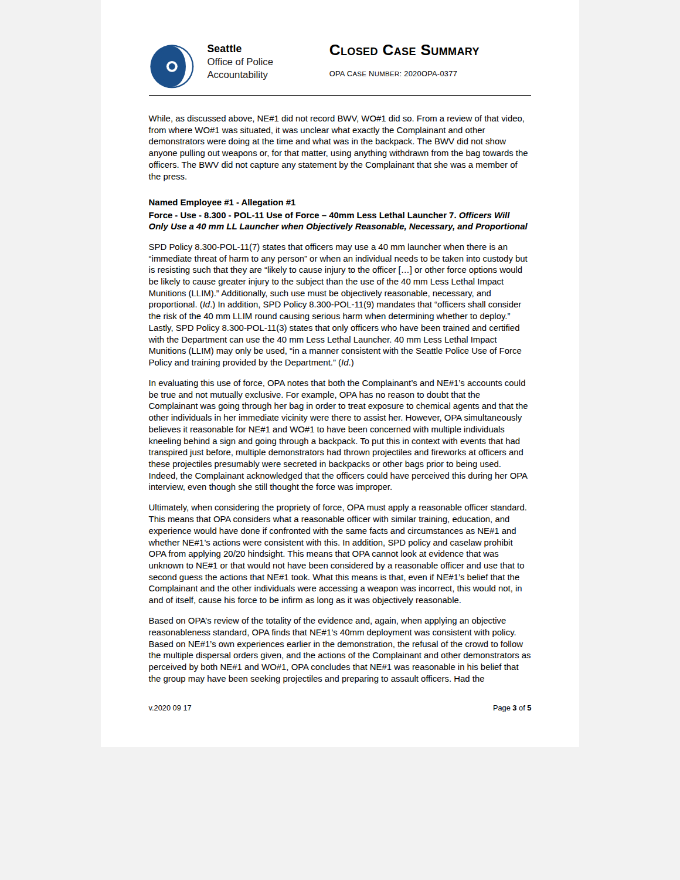Seattle
Office of Police
Accountability
Closed Case Summary
OPA CASE NUMBER: 2020OPA-0377
While, as discussed above, NE#1 did not record BWV, WO#1 did so. From a review of that video, from where WO#1 was situated, it was unclear what exactly the Complainant and other demonstrators were doing at the time and what was in the backpack. The BWV did not show anyone pulling out weapons or, for that matter, using anything withdrawn from the bag towards the officers. The BWV did not capture any statement by the Complainant that she was a member of the press.
Named Employee #1 - Allegation #1
Force - Use - 8.300 - POL-11 Use of Force – 40mm Less Lethal Launcher 7. Officers Will Only Use a 40 mm LL Launcher when Objectively Reasonable, Necessary, and Proportional
SPD Policy 8.300-POL-11(7) states that officers may use a 40 mm launcher when there is an “immediate threat of harm to any person” or when an individual needs to be taken into custody but is resisting such that they are “likely to cause injury to the officer […] or other force options would be likely to cause greater injury to the subject than the use of the 40 mm Less Lethal Impact Munitions (LLIM).” Additionally, such use must be objectively reasonable, necessary, and proportional. (Id.) In addition, SPD Policy 8.300-POL-11(9) mandates that “officers shall consider the risk of the 40 mm LLIM round causing serious harm when determining whether to deploy.” Lastly, SPD Policy 8.300-POL-11(3) states that only officers who have been trained and certified with the Department can use the 40 mm Less Lethal Launcher. 40 mm Less Lethal Impact Munitions (LLIM) may only be used, “in a manner consistent with the Seattle Police Use of Force Policy and training provided by the Department.” (Id.)
In evaluating this use of force, OPA notes that both the Complainant’s and NE#1’s accounts could be true and not mutually exclusive. For example, OPA has no reason to doubt that the Complainant was going through her bag in order to treat exposure to chemical agents and that the other individuals in her immediate vicinity were there to assist her. However, OPA simultaneously believes it reasonable for NE#1 and WO#1 to have been concerned with multiple individuals kneeling behind a sign and going through a backpack. To put this in context with events that had transpired just before, multiple demonstrators had thrown projectiles and fireworks at officers and these projectiles presumably were secreted in backpacks or other bags prior to being used. Indeed, the Complainant acknowledged that the officers could have perceived this during her OPA interview, even though she still thought the force was improper.
Ultimately, when considering the propriety of force, OPA must apply a reasonable officer standard. This means that OPA considers what a reasonable officer with similar training, education, and experience would have done if confronted with the same facts and circumstances as NE#1 and whether NE#1’s actions were consistent with this. In addition, SPD policy and caselaw prohibit OPA from applying 20/20 hindsight. This means that OPA cannot look at evidence that was unknown to NE#1 or that would not have been considered by a reasonable officer and use that to second guess the actions that NE#1 took. What this means is that, even if NE#1’s belief that the Complainant and the other individuals were accessing a weapon was incorrect, this would not, in and of itself, cause his force to be infirm as long as it was objectively reasonable.
Based on OPA’s review of the totality of the evidence and, again, when applying an objective reasonableness standard, OPA finds that NE#1’s 40mm deployment was consistent with policy. Based on NE#1’s own experiences earlier in the demonstration, the refusal of the crowd to follow the multiple dispersal orders given, and the actions of the Complainant and other demonstrators as perceived by both NE#1 and WO#1, OPA concludes that NE#1 was reasonable in his belief that the group may have been seeking projectiles and preparing to assault officers. Had the
v.2020 09 17
Page 3 of 5